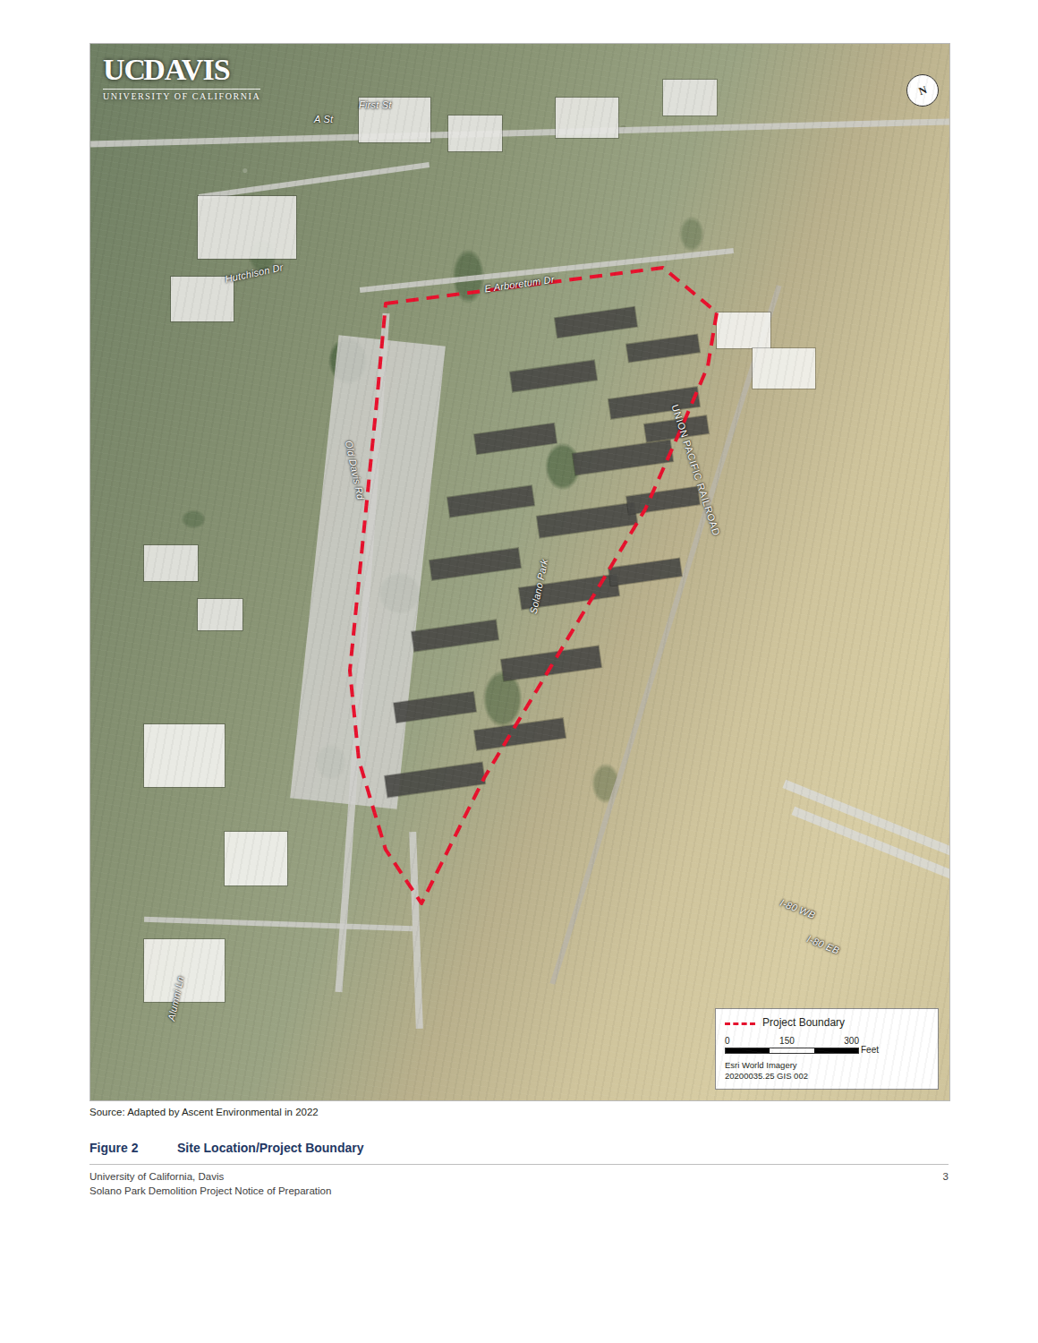UCDAVIS
UNIVERSITY OF CALIFORNIA
A St
First St
Hutchison Dr
E Arboretum Dr
Old Davis Rd
Solano Park
UNION PACIFIC RAILROAD
I-80 WB
I-80 EB
Alumni Ln
N
Project Boundary
0150300
Feet
Esri World Imagery
20200035.25 GIS 002
Source: Adapted by Ascent Environmental in 2022
Figure 2 Site Location/Project Boundary
University of California, Davis
Solano Park Demolition Project Notice of Preparation
3